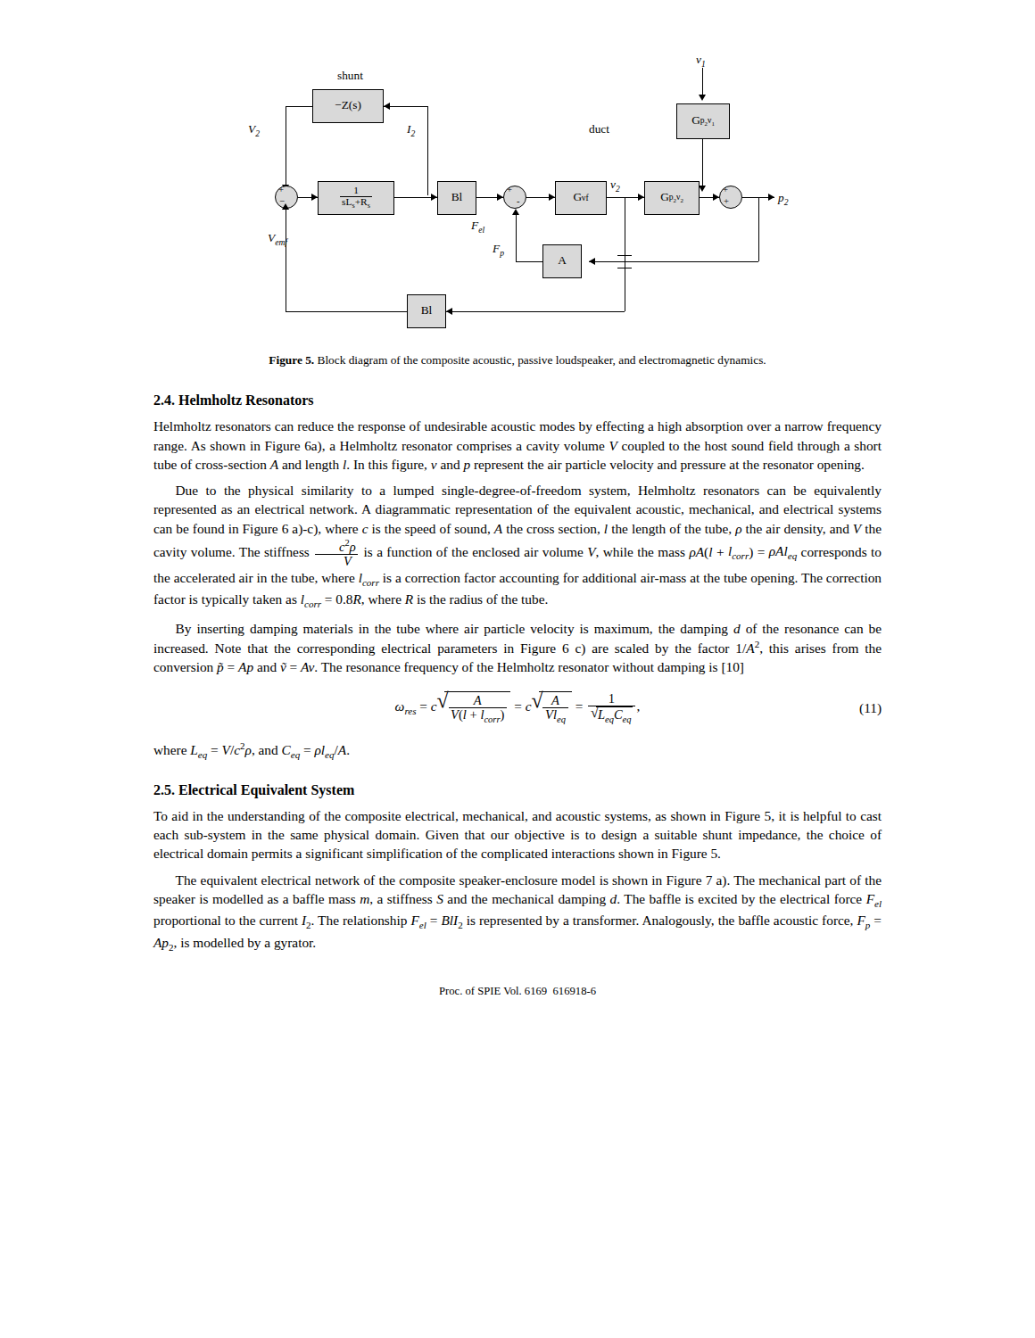shunt
duct
ν1
Gp2ν1
−Z(s)
V2
I2
+ −
1 sLs+Rs
Bl
Fel
+ -
Gνf
ν2
Gp2ν2
+ +
p2
A
Fp
Bl
Vemf
Figure 5. Block diagram of the composite acoustic, passive loudspeaker, and electromagnetic dynamics.
2.4. Helmholtz Resonators
Helmholtz resonators can reduce the response of undesirable acoustic modes by effecting a high absorption over a narrow frequency range. As shown in Figure 6a), a Helmholtz resonator comprises a cavity volume V coupled to the host sound field through a short tube of cross-section A and length l. In this figure, ν and p represent the air particle velocity and pressure at the resonator opening.
Due to the physical similarity to a lumped single-degree-of-freedom system, Helmholtz resonators can be equivalently represented as an electrical network. A diagrammatic representation of the equivalent acoustic, mechanical, and electrical systems can be found in Figure 6 a)-c), where c is the speed of sound, A the cross section, l the length of the tube, ρ the air density, and V the cavity volume. The stiffness c2ρ V is a function of the enclosed air volume V, while the mass ρA(l + lcorr) = ρAleq corresponds to the accelerated air in the tube, where lcorr is a correction factor accounting for additional air-mass at the tube opening. The correction factor is typically taken as lcorr = 0.8R, where R is the radius of the tube.
By inserting damping materials in the tube where air particle velocity is maximum, the damping d of the resonance can be increased. Note that the corresponding electrical parameters in Figure 6 c) are scaled by the factor 1/A2, this arises from the conversion p̃ = Ap and ṽ = Av. The resonance frequency of the Helmholtz resonator without damping is [10]
ωres = cAV(l + lcorr) = cAVleq = 1 LeqCeq,
(11)
where Leq = V/c2ρ, and Ceq = ρleq/A.
2.5. Electrical Equivalent System
To aid in the understanding of the composite electrical, mechanical, and acoustic systems, as shown in Figure 5, it is helpful to cast each sub-system in the same physical domain. Given that our objective is to design a suitable shunt impedance, the choice of electrical domain permits a significant simplification of the complicated interactions shown in Figure 5.
The equivalent electrical network of the composite speaker-enclosure model is shown in Figure 7 a). The mechanical part of the speaker is modelled as a baffle mass m, a stiffness S and the mechanical damping d. The baffle is excited by the electrical force Fel proportional to the current I2. The relationship Fel = BlI2 is represented by a transformer. Analogously, the baffle acoustic force, Fp = Ap2, is modelled by a gyrator.
Proc. of SPIE Vol. 6169 616918-6